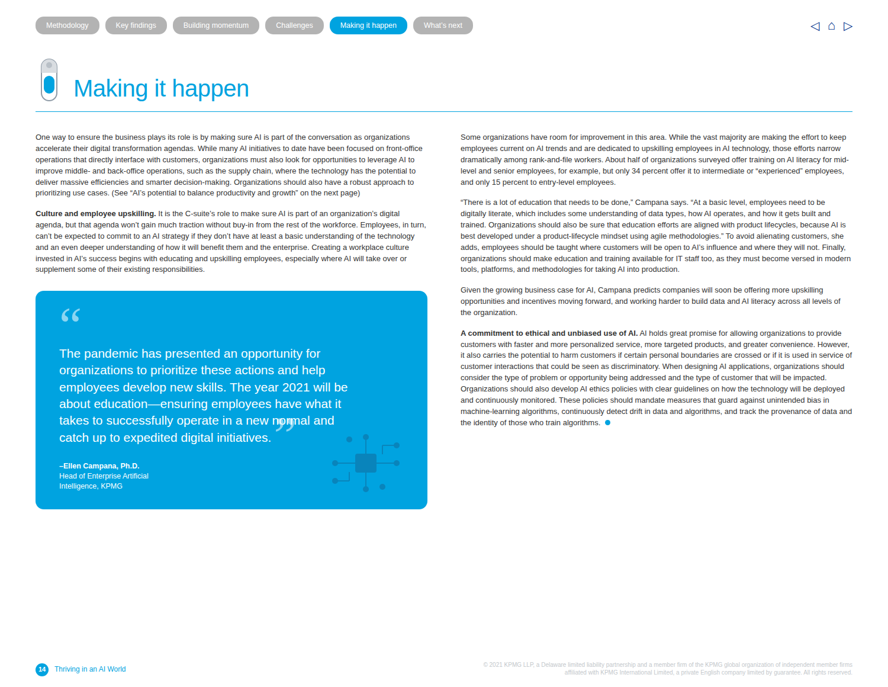Methodology Key findings Building momentum Challenges Making it happen What’s next
◁ ⌂ ▷
Making it happen
One way to ensure the business plays its role is by making sure AI is part of the conversation as organizations accelerate their digital transformation agendas. While many AI initiatives to date have been focused on front-office operations that directly interface with customers, organizations must also look for opportunities to leverage AI to improve middle- and back-office operations, such as the supply chain, where the technology has the potential to deliver massive efficiencies and smarter decision-making. Organizations should also have a robust approach to prioritizing use cases. (See “AI’s potential to balance productivity and growth” on the next page)
Culture and employee upskilling. It is the C-suite’s role to make sure AI is part of an organization’s digital agenda, but that agenda won’t gain much traction without buy-in from the rest of the workforce. Employees, in turn, can’t be expected to commit to an AI strategy if they don’t have at least a basic understanding of the technology and an even deeper understanding of how it will benefit them and the enterprise. Creating a workplace culture invested in AI’s success begins with educating and upskilling employees, especially where AI will take over or supplement some of their existing responsibilities.
“
The pandemic has presented an opportunity for organizations to prioritize these actions and help employees develop new skills. The year 2021 will be about education—ensuring employees have what it takes to successfully operate in a new normal and catch up to expedited digital initiatives.”
–Ellen Campana, Ph.D.
Head of Enterprise Artificial
Intelligence, KPMG
Some organizations have room for improvement in this area. While the vast majority are making the effort to keep employees current on AI trends and are dedicated to upskilling employees in AI technology, those efforts narrow dramatically among rank-and-file workers. About half of organizations surveyed offer training on AI literacy for mid-level and senior employees, for example, but only 34 percent offer it to intermediate or “experienced” employees, and only 15 percent to entry-level employees.
“There is a lot of education that needs to be done,” Campana says. “At a basic level, employees need to be digitally literate, which includes some understanding of data types, how AI operates, and how it gets built and trained. Organizations should also be sure that education efforts are aligned with product lifecycles, because AI is best developed under a product-lifecycle mindset using agile methodologies.” To avoid alienating customers, she adds, employees should be taught where customers will be open to AI’s influence and where they will not. Finally, organizations should make education and training available for IT staff too, as they must become versed in modern tools, platforms, and methodologies for taking AI into production.
Given the growing business case for AI, Campana predicts companies will soon be offering more upskilling opportunities and incentives moving forward, and working harder to build data and AI literacy across all levels of the organization.
A commitment to ethical and unbiased use of AI. AI holds great promise for allowing organizations to provide customers with faster and more personalized service, more targeted products, and greater convenience. However, it also carries the potential to harm customers if certain personal boundaries are crossed or if it is used in service of customer interactions that could be seen as discriminatory. When designing AI applications, organizations should consider the type of problem or opportunity being addressed and the type of customer that will be impacted. Organizations should also develop AI ethics policies with clear guidelines on how the technology will be deployed and continuously monitored. These policies should mandate measures that guard against unintended bias in machine-learning algorithms, continuously detect drift in data and algorithms, and track the provenance of data and the identity of those who train algorithms.
14 Thriving in an AI World
© 2021 KPMG LLP, a Delaware limited liability partnership and a member firm of the KPMG global organization of independent member firms affiliated with KPMG International Limited, a private English company limited by guarantee. All rights reserved.